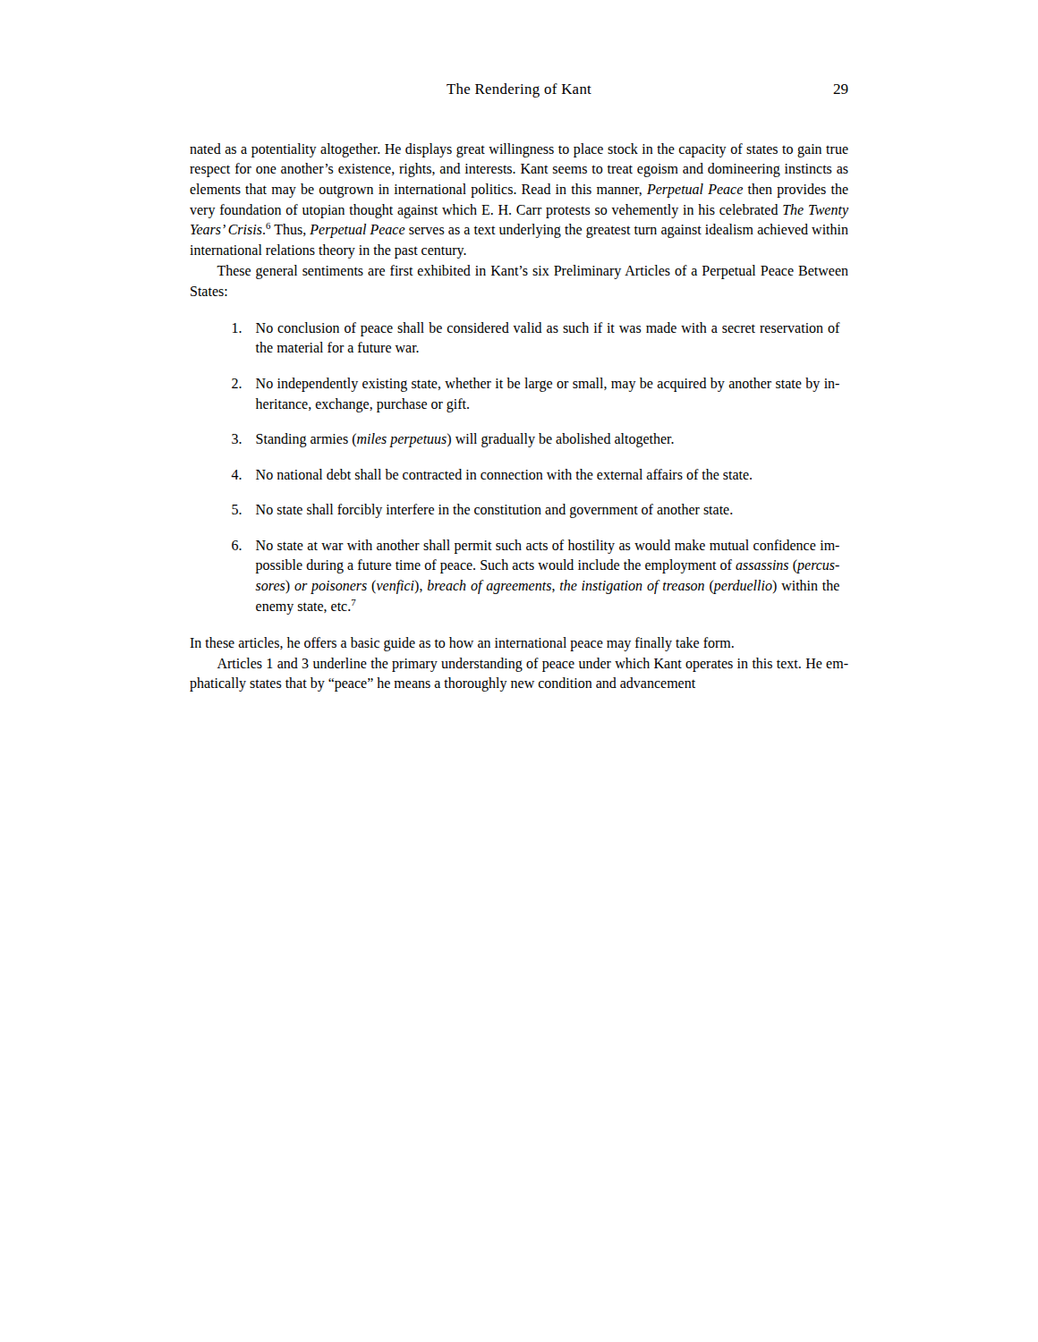The Rendering of Kant 29
nated as a potentiality altogether. He displays great willingness to place stock in the capacity of states to gain true respect for one another’s existence, rights, and interests. Kant seems to treat egoism and domineering instincts as elements that may be outgrown in international politics. Read in this manner, Perpetual Peace then provides the very foundation of utopian thought against which E. H. Carr protests so vehemently in his celebrated The Twenty Years’ Crisis.6 Thus, Perpetual Peace serves as a text underlying the greatest turn against idealism achieved within international relations theory in the past century.
These general sentiments are first exhibited in Kant’s six Preliminary Articles of a Perpetual Peace Between States:
No conclusion of peace shall be considered valid as such if it was made with a secret reservation of the material for a future war.
No independently existing state, whether it be large or small, may be acquired by another state by inheritance, exchange, purchase or gift.
Standing armies (miles perpetuus) will gradually be abolished altogether.
No national debt shall be contracted in connection with the external affairs of the state.
No state shall forcibly interfere in the constitution and government of another state.
No state at war with another shall permit such acts of hostility as would make mutual confidence impossible during a future time of peace. Such acts would include the employment of assassins (percussores) or poisoners (venfici), breach of agreements, the instigation of treason (perduellio) within the enemy state, etc.7
In these articles, he offers a basic guide as to how an international peace may finally take form.
Articles 1 and 3 underline the primary understanding of peace under which Kant operates in this text. He emphatically states that by “peace” he means a thoroughly new condition and advancement